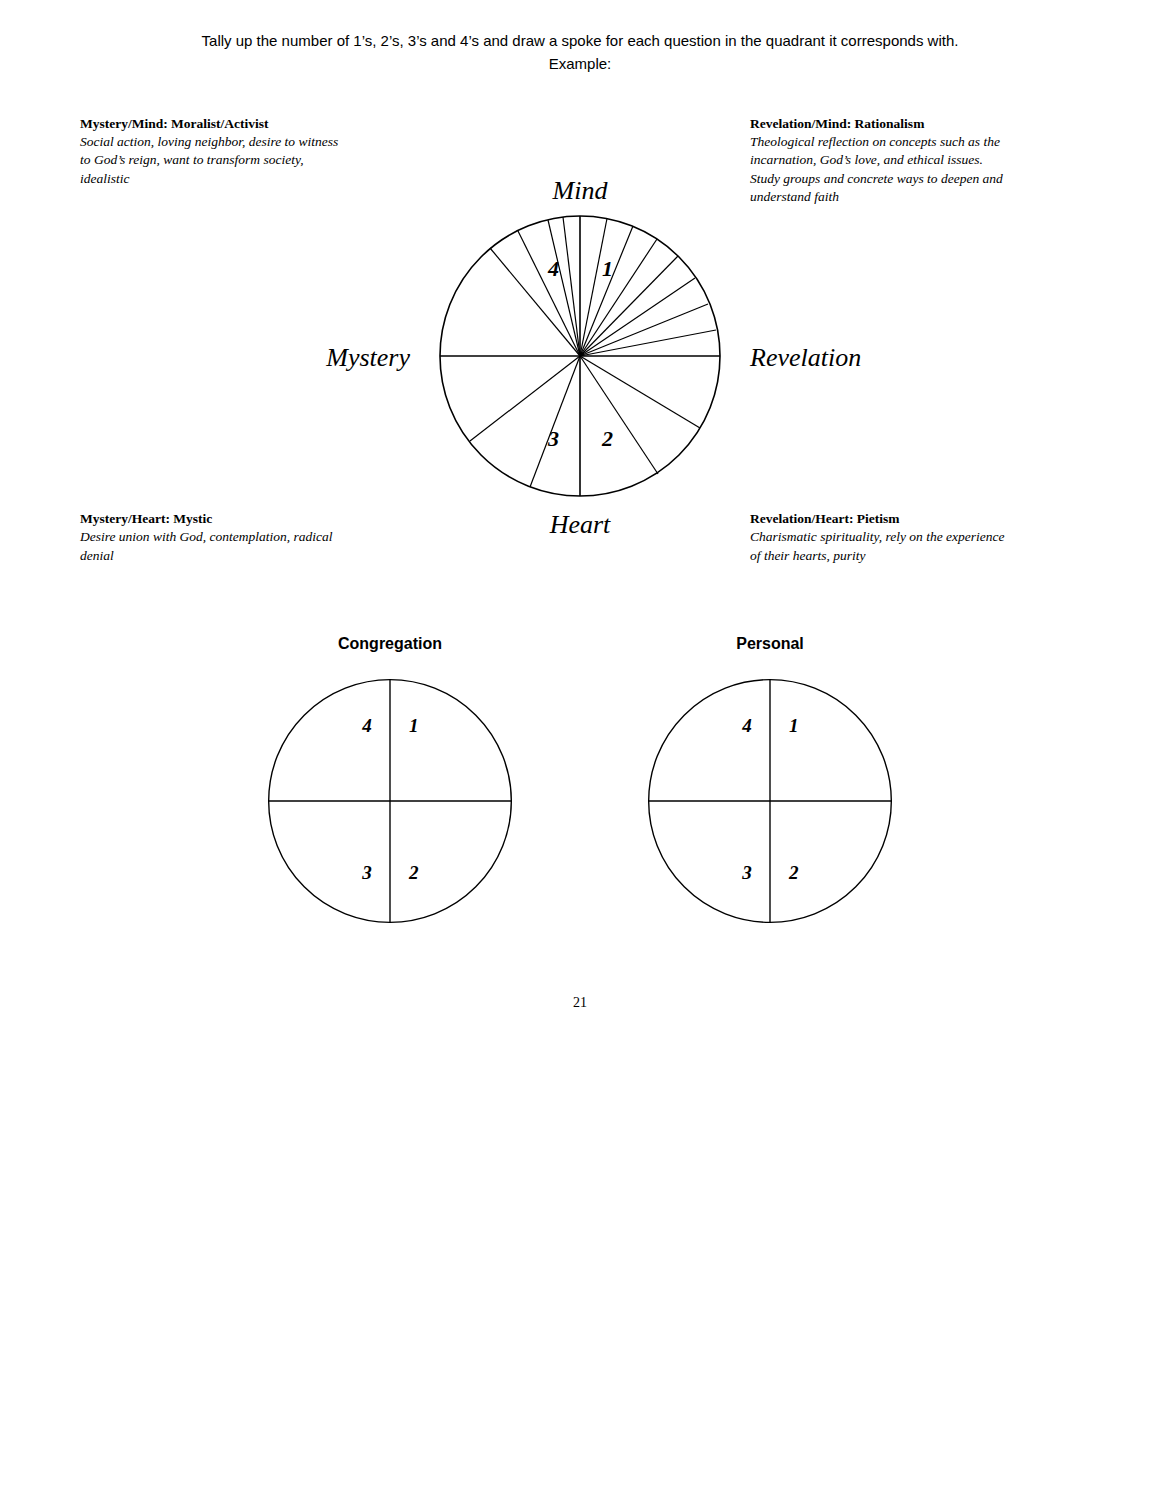Tally up the number of 1’s, 2’s, 3’s and 4’s and draw a spoke for each question in the quadrant it corresponds with. Example:
Mystery/Mind: Moralist/Activist
Social action, loving neighbor, desire to witness to God’s reign, want to transform society, idealistic
Mind
Revelation/Mind: Rationalism
Theological reflection on concepts such as the incarnation, God’s love, and ethical issues. Study groups and concrete ways to deepen and understand faith
Mystery
1 2 3 4
Revelation
Mystery/Heart: Mystic
Desire union with God, contemplation, radical denial
Heart
Revelation/Heart: Pietism
Charismatic spirituality, rely on the experience of their hearts, purity
Congregation
1 2 3 4
Personal
1 2 3 4
21